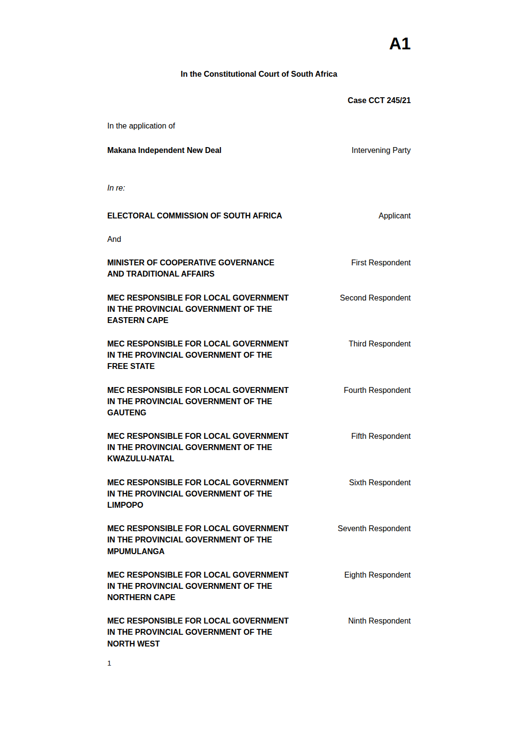A1
In the Constitutional Court of South Africa
Case CCT 245/21
In the application of
| Makana Independent New Deal | Intervening Party |
In re:
| ELECTORAL COMMISSION OF SOUTH AFRICA | Applicant |
And
| MINISTER OF COOPERATIVE GOVERNANCE AND TRADITIONAL AFFAIRS | First Respondent |
| MEC RESPONSIBLE FOR LOCAL GOVERNMENT IN THE PROVINCIAL GOVERNMENT OF THE EASTERN CAPE | Second Respondent |
| MEC RESPONSIBLE FOR LOCAL GOVERNMENT IN THE PROVINCIAL GOVERNMENT OF THE FREE STATE | Third Respondent |
| MEC RESPONSIBLE FOR LOCAL GOVERNMENT IN THE PROVINCIAL GOVERNMENT OF THE GAUTENG | Fourth Respondent |
| MEC RESPONSIBLE FOR LOCAL GOVERNMENT IN THE PROVINCIAL GOVERNMENT OF THE KWAZULU-NATAL | Fifth Respondent |
| MEC RESPONSIBLE FOR LOCAL GOVERNMENT IN THE PROVINCIAL GOVERNMENT OF THE LIMPOPO | Sixth Respondent |
| MEC RESPONSIBLE FOR LOCAL GOVERNMENT IN THE PROVINCIAL GOVERNMENT OF THE MPUMULANGA | Seventh Respondent |
| MEC RESPONSIBLE FOR LOCAL GOVERNMENT IN THE PROVINCIAL GOVERNMENT OF THE NORTHERN CAPE | Eighth Respondent |
| MEC RESPONSIBLE FOR LOCAL GOVERNMENT IN THE PROVINCIAL GOVERNMENT OF THE NORTH WEST | Ninth Respondent |
1